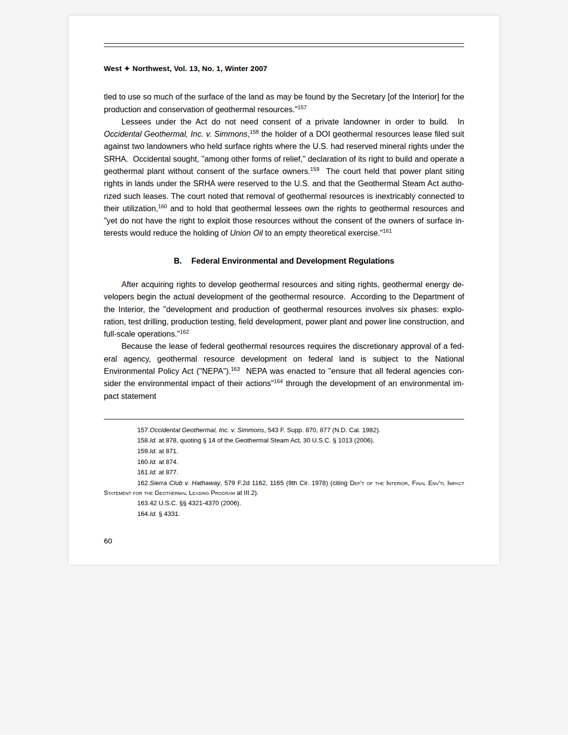West ✦ Northwest, Vol. 13, No. 1, Winter 2007
tled to use so much of the surface of the land as may be found by the Secretary [of the Interior] for the production and conservation of geothermal resources."157
Lessees under the Act do not need consent of a private landowner in order to build. In Occidental Geothermal, Inc. v. Simmons,158 the holder of a DOI geothermal resources lease filed suit against two landowners who held surface rights where the U.S. had reserved mineral rights under the SRHA. Occidental sought, "among other forms of relief," declaration of its right to build and operate a geothermal plant without consent of the surface owners.159 The court held that power plant siting rights in lands under the SRHA were reserved to the U.S. and that the Geothermal Steam Act authorized such leases. The court noted that removal of geothermal resources is inextricably connected to their utilization,160 and to hold that geothermal lessees own the rights to geothermal resources and "yet do not have the right to exploit those resources without the consent of the owners of surface interests would reduce the holding of Union Oil to an empty theoretical exercise."161
B. Federal Environmental and Development Regulations
After acquiring rights to develop geothermal resources and siting rights, geothermal energy developers begin the actual development of the geothermal resource. According to the Department of the Interior, the "development and production of geothermal resources involves six phases: exploration, test drilling, production testing, field development, power plant and power line construction, and full-scale operations."162
Because the lease of federal geothermal resources requires the discretionary approval of a federal agency, geothermal resource development on federal land is subject to the National Environmental Policy Act ("NEPA").163 NEPA was enacted to "ensure that all federal agencies consider the environmental impact of their actions"164 through the development of an environmental impact statement
157. Occidental Geothermal, Inc. v. Simmons, 543 F. Supp. 870, 877 (N.D. Cal. 1982).
158. Id. at 878, quoting § 14 of the Geothermal Steam Act, 30 U.S.C. § 1013 (2006).
159. Id. at 871.
160. Id. at 874.
161. Id. at 877.
162. Sierra Club v. Hathaway, 579 F.2d 1162, 1165 (9th Cir. 1978) (citing Dep't of the Interior, Final Env'tl Impact Statement for the Geothermal Leasing Program at III.2).
163. 42 U.S.C. §§ 4321-4370 (2006).
164. Id. § 4331.
60